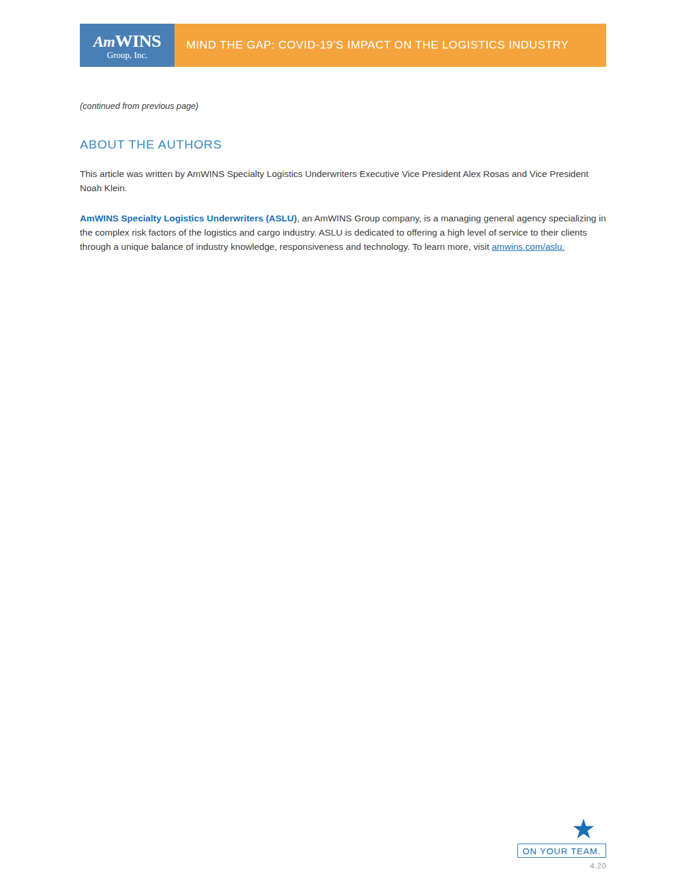Am WINS Group, Inc.
Mind the Gap: COVID-19’s Impact on the Logistics Industry
(continued from previous page)
About the Authors
This article was written by AmWINS Specialty Logistics Underwriters Executive Vice President Alex Rosas and Vice President Noah Klein.
AmWINS Specialty Logistics Underwriters (ASLU), an AmWINS Group company, is a managing general agency specializing in the complex risk factors of the logistics and cargo industry. ASLU is dedicated to offering a high level of service to their clients through a unique balance of industry knowledge, responsiveness and technology. To learn more, visit amwins.com/aslu.
★
On Your Team.
4.20